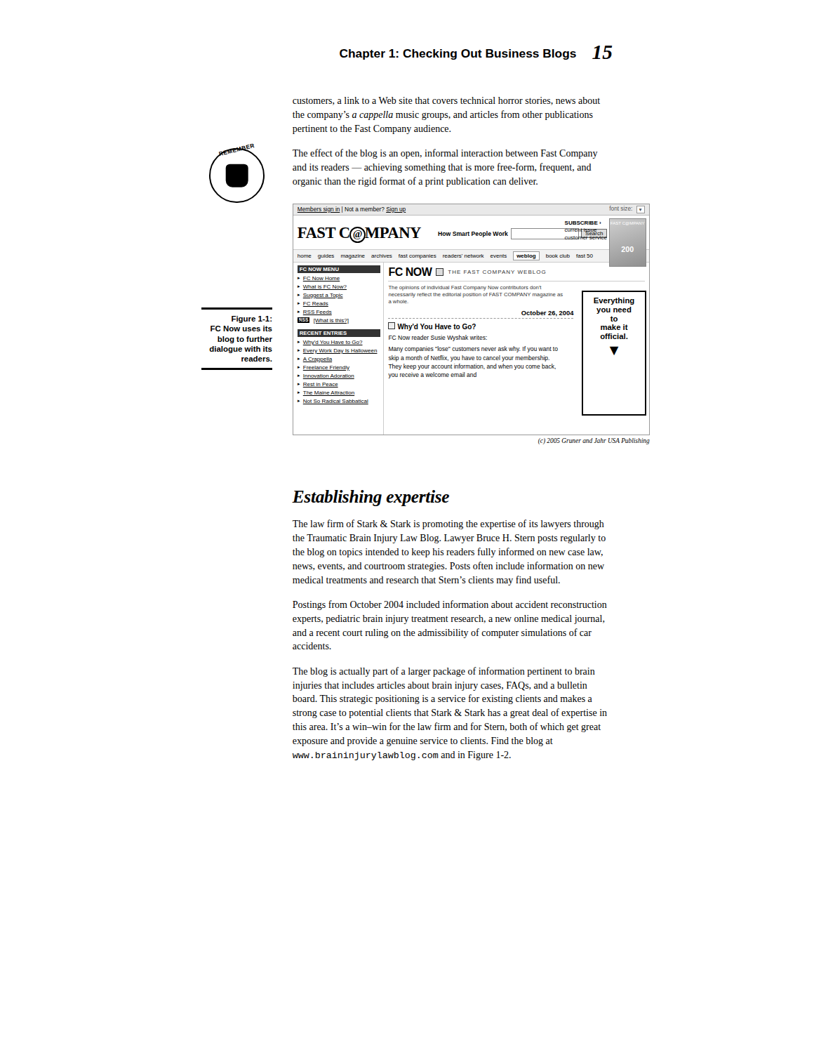Chapter 1: Checking Out Business Blogs 15
customers, a link to a Web site that covers technical horror stories, news about the company’s a cappella music groups, and articles from other publications pertinent to the Fast Company audience.
REMEMBER
The effect of the blog is an open, informal interaction between Fast Company and its readers — achieving something that is more free-form, frequent, and organic than the rigid format of a print publication can deliver.
Figure 1-1: FC Now uses its blog to further dialogue with its readers.
Members sign in | Not a member? Sign up
font size: ▼
FAST C@MPANY
How Smart People Work Search
SUBSCRIBE ›
current issue
customer service
FAST C@MPANY 200
home guides magazine archives fast companies readers' network events weblog book club fast 50
FC NOW MENU
FC Now Home
What is FC Now?
Suggest a Topic
FC Reads
RSS Feeds
RSS [What is this?]
RECENT ENTRIES
Why'd You Have to Go?
Every Work Day Is Halloween
A Crappella
Freelance Friendly
Innovation Adoration
Rest in Peace
The Maine Attraction
Not So Radical Sabbatical
FC NOW THE FAST COMPANY WEBLOG
The opinions of individual Fast Company Now contributors don't necessarily reflect the editorial position of FAST COMPANY magazine as a whole.
October 26, 2004
Why'd You Have to Go?
FC Now reader Susie Wyshak writes:
Many companies "lose" customers never ask why. If you want to skip a month of Netflix, you have to cancel your membership. They keep your account information, and when you come back, you receive a welcome email and
Everything
you need
to
make it
official.
▼
(c) 2005 Gruner and Jahr USA Publishing
Establishing expertise
The law firm of Stark & Stark is promoting the expertise of its lawyers through the Traumatic Brain Injury Law Blog. Lawyer Bruce H. Stern posts regularly to the blog on topics intended to keep his readers fully informed on new case law, news, events, and courtroom strategies. Posts often include information on new medical treatments and research that Stern’s clients may find useful.
Postings from October 2004 included information about accident reconstruction experts, pediatric brain injury treatment research, a new online medical journal, and a recent court ruling on the admissibility of computer simulations of car accidents.
The blog is actually part of a larger package of information pertinent to brain injuries that includes articles about brain injury cases, FAQs, and a bulletin board. This strategic positioning is a service for existing clients and makes a strong case to potential clients that Stark & Stark has a great deal of expertise in this area. It’s a win–win for the law firm and for Stern, both of which get great exposure and provide a genuine service to clients. Find the blog at www.braininjurylawblog.com and in Figure 1-2.